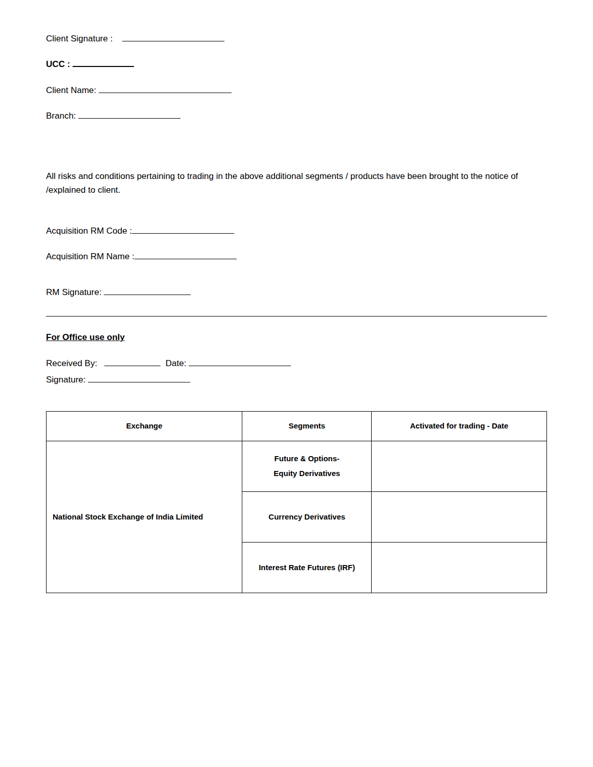Client Signature :
UCC :
Client Name:
Branch:
All risks and conditions pertaining to trading in the above additional segments / products have been brought to the notice of /explained to client.
Acquisition RM Code :
Acquisition RM Name :
RM Signature:
For Office use only
Received By: Date:
Signature:
| Exchange | Segments | Activated for trading - Date |
| --- | --- | --- |
| National Stock Exchange of India Limited | Future & Options- Equity Derivatives | |
| Currency Derivatives | |
| Interest Rate Futures (IRF) | |